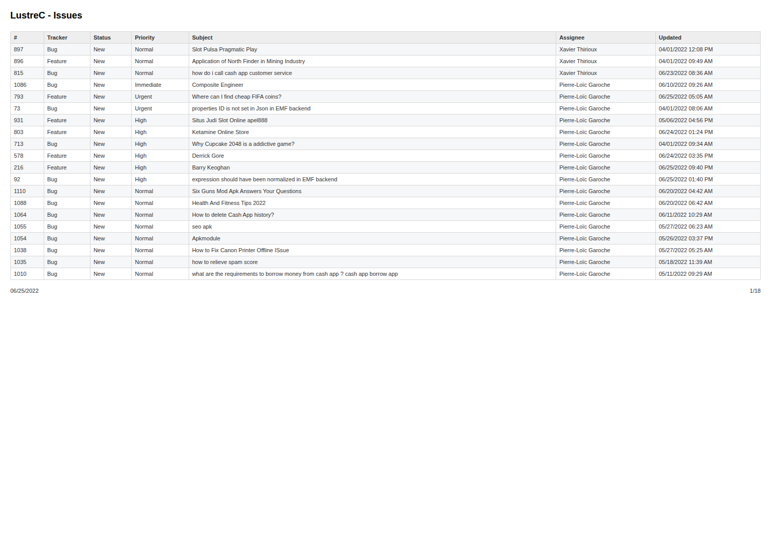LustreC - Issues
| # | Tracker | Status | Priority | Subject | Assignee | Updated |
| --- | --- | --- | --- | --- | --- | --- |
| 897 | Bug | New | Normal | Slot Pulsa Pragmatic Play | Xavier Thirioux | 04/01/2022 12:08 PM |
| 896 | Feature | New | Normal | Application of North Finder in Mining Industry | Xavier Thirioux | 04/01/2022 09:49 AM |
| 815 | Bug | New | Normal | how do i call cash app customer service | Xavier Thirioux | 06/23/2022 08:36 AM |
| 1086 | Bug | New | Immediate | Composite Engineer | Pierre-Loïc Garoche | 06/10/2022 09:26 AM |
| 793 | Feature | New | Urgent | Where can I find cheap FIFA coins? | Pierre-Loïc Garoche | 06/25/2022 05:05 AM |
| 73 | Bug | New | Urgent | properties ID is not set in Json in EMF backend | Pierre-Loïc Garoche | 04/01/2022 08:06 AM |
| 931 | Feature | New | High | Situs Judi Slot Online apel888 | Pierre-Loïc Garoche | 05/06/2022 04:56 PM |
| 803 | Feature | New | High | Ketamine Online Store | Pierre-Loïc Garoche | 06/24/2022 01:24 PM |
| 713 | Bug | New | High | Why Cupcake 2048 is a addictive game? | Pierre-Loïc Garoche | 04/01/2022 09:34 AM |
| 578 | Feature | New | High | Derrick Gore | Pierre-Loïc Garoche | 06/24/2022 03:35 PM |
| 216 | Feature | New | High | Barry Keoghan | Pierre-Loïc Garoche | 06/25/2022 09:40 PM |
| 92 | Bug | New | High | expression should have been normalized in EMF backend | Pierre-Loïc Garoche | 06/25/2022 01:40 PM |
| 1110 | Bug | New | Normal | Six Guns Mod Apk Answers Your Questions | Pierre-Loïc Garoche | 06/20/2022 04:42 AM |
| 1088 | Bug | New | Normal | Health And Fitness Tips 2022 | Pierre-Loïc Garoche | 06/20/2022 06:42 AM |
| 1064 | Bug | New | Normal | How to delete Cash App history? | Pierre-Loïc Garoche | 06/11/2022 10:29 AM |
| 1055 | Bug | New | Normal | seo apk | Pierre-Loïc Garoche | 05/27/2022 06:23 AM |
| 1054 | Bug | New | Normal | Apkmodule | Pierre-Loïc Garoche | 05/26/2022 03:37 PM |
| 1038 | Bug | New | Normal | How to Fix Canon Printer Offline ISsue | Pierre-Loïc Garoche | 05/27/2022 05:25 AM |
| 1035 | Bug | New | Normal | how to relieve spam score | Pierre-Loïc Garoche | 05/18/2022 11:39 AM |
| 1010 | Bug | New | Normal | what are the requirements to borrow money from cash app ? cash app borrow app | Pierre-Loïc Garoche | 05/11/2022 09:29 AM |
06/25/2022 1/18